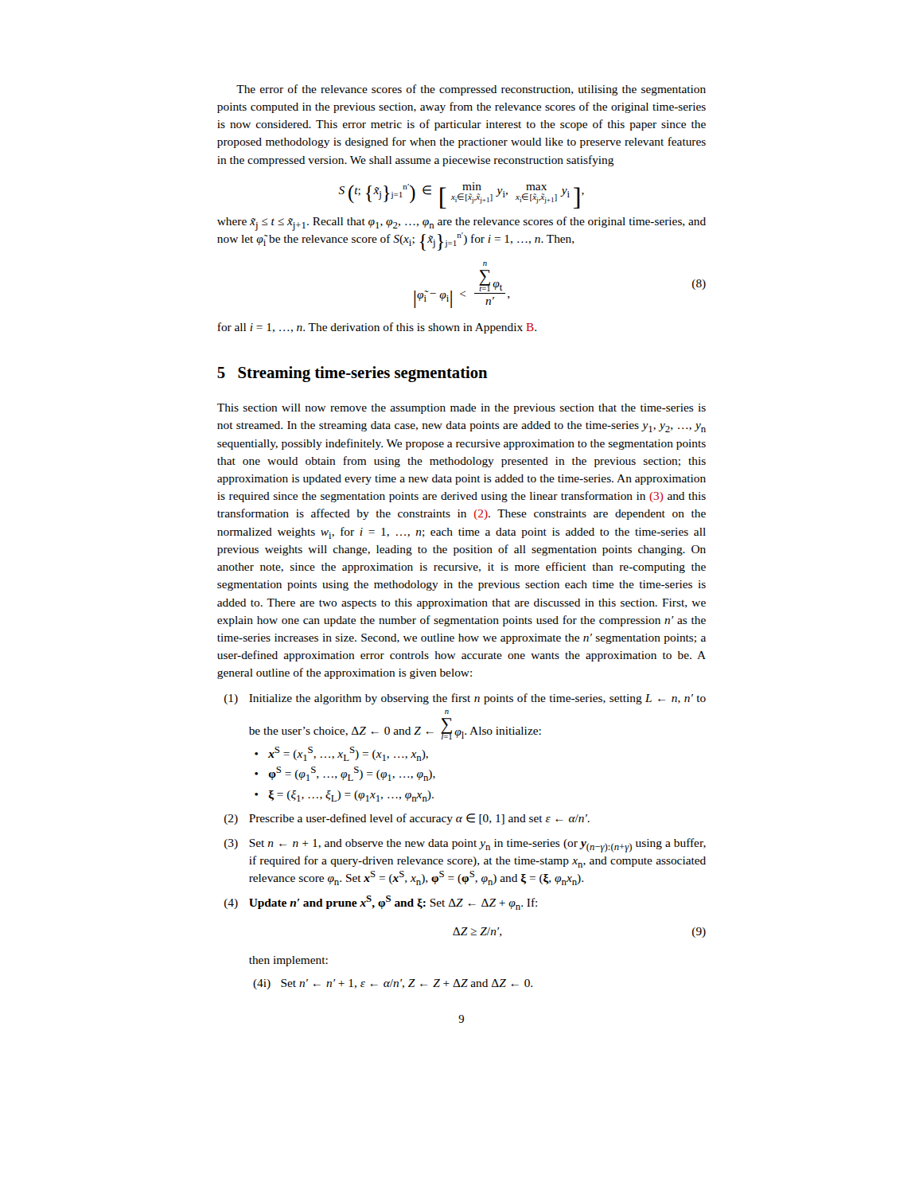The error of the relevance scores of the compressed reconstruction, utilising the segmentation points computed in the previous section, away from the relevance scores of the original time-series is now considered. This error metric is of particular interest to the scope of this paper since the proposed methodology is designed for when the practioner would like to preserve relevant features in the compressed version. We shall assume a piecewise reconstruction satisfying
S (t; {x̃j}j=1n′) ∈ [ min xi∈[x̃j,x̃j+1] yi, max xi∈[x̃j,x̃j+1] yi ],
where x̃j ≤ t ≤ x̃j+1. Recall that φ1, φ2, …, φn are the relevance scores of the original time-series, and now let φ̃i be the relevance score of S(xi; {x̃j}j=1n′) for i = 1, …, n. Then,
|φ̃i − φi| < n∑t=1 φt n′,
(8)
for all i = 1, …, n. The derivation of this is shown in Appendix B.
5 Streaming time-series segmentation
This section will now remove the assumption made in the previous section that the time-series is not streamed. In the streaming data case, new data points are added to the time-series y1, y2, …, yn sequentially, possibly indefinitely. We propose a recursive approximation to the segmentation points that one would obtain from using the methodology presented in the previous section; this approximation is updated every time a new data point is added to the time-series. An approximation is required since the segmentation points are derived using the linear transformation in (3) and this transformation is affected by the constraints in (2). These constraints are dependent on the normalized weights wi, for i = 1, …, n; each time a data point is added to the time-series all previous weights will change, leading to the position of all segmentation points changing. On another note, since the approximation is recursive, it is more efficient than re-computing the segmentation points using the methodology in the previous section each time the time-series is added to. There are two aspects to this approximation that are discussed in this section. First, we explain how one can update the number of segmentation points used for the compression n′ as the time-series increases in size. Second, we outline how we approximate the n′ segmentation points; a user-defined approximation error controls how accurate one wants the approximation to be. A general outline of the approximation is given below:
(1) Initialize the algorithm by observing the first n points of the time-series, setting L ← n, n′ to be the user’s choice, ΔZ ← 0 and Z ← n∑l=1 φl. Also initialize:
xS = (x1S, …, xLS) = (x1, …, xn),
φS = (φ1S, …, φLS) = (φ1, …, φn),
ξ = (ξ1, …, ξL) = (φ1x1, …, φnxn).
(2) Prescribe a user-defined level of accuracy α ∈ [0, 1] and set ε ← α/n′.
(3) Set n ← n + 1, and observe the new data point yn in time-series (or y(n−γ):(n+γ) using a buffer, if required for a query-driven relevance score), at the time-stamp xn, and compute associated relevance score φn. Set xS = (xS, xn), φS = (φS, φn) and ξ = (ξ, φnxn).
(4) Update n′ and prune xS, φS and ξ: Set ΔZ ← ΔZ + φn. If:
ΔZ ≥ Z/n′,
(9)
then implement:
(4i) Set n′ ← n′ + 1, ε ← α/n′, Z ← Z + ΔZ and ΔZ ← 0.
9